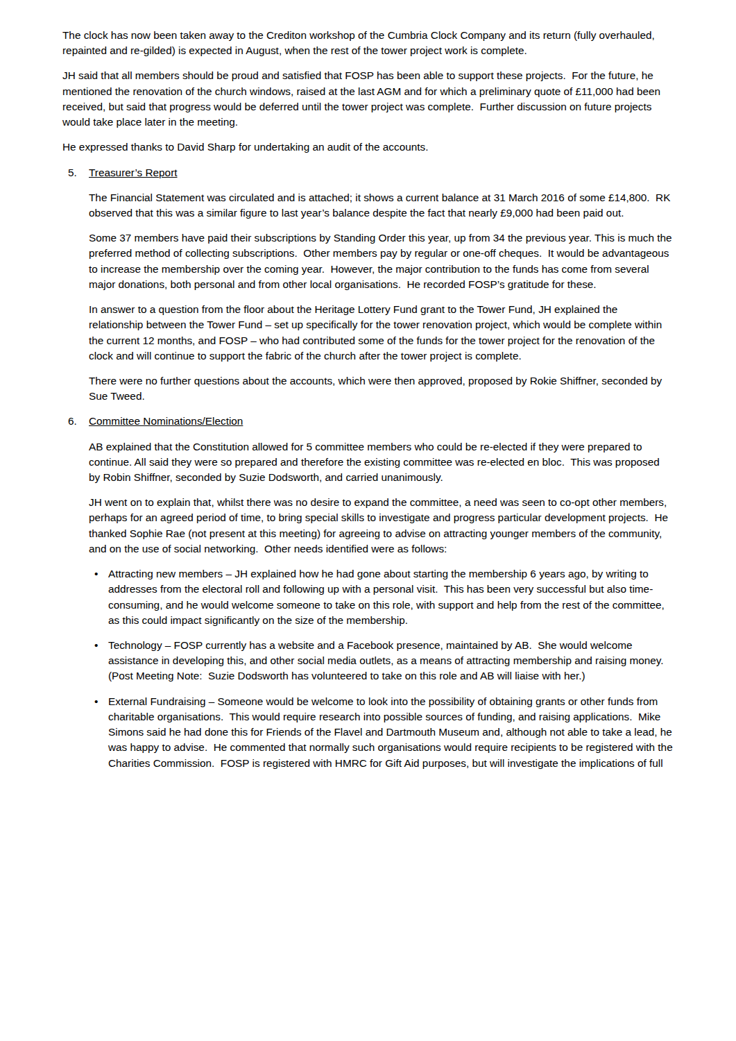The clock has now been taken away to the Crediton workshop of the Cumbria Clock Company and its return (fully overhauled, repainted and re-gilded) is expected in August, when the rest of the tower project work is complete.
JH said that all members should be proud and satisfied that FOSP has been able to support these projects. For the future, he mentioned the renovation of the church windows, raised at the last AGM and for which a preliminary quote of £11,000 had been received, but said that progress would be deferred until the tower project was complete. Further discussion on future projects would take place later in the meeting.
He expressed thanks to David Sharp for undertaking an audit of the accounts.
Treasurer’s Report
The Financial Statement was circulated and is attached; it shows a current balance at 31 March 2016 of some £14,800. RK observed that this was a similar figure to last year’s balance despite the fact that nearly £9,000 had been paid out.
Some 37 members have paid their subscriptions by Standing Order this year, up from 34 the previous year. This is much the preferred method of collecting subscriptions. Other members pay by regular or one-off cheques. It would be advantageous to increase the membership over the coming year. However, the major contribution to the funds has come from several major donations, both personal and from other local organisations. He recorded FOSP’s gratitude for these.
In answer to a question from the floor about the Heritage Lottery Fund grant to the Tower Fund, JH explained the relationship between the Tower Fund – set up specifically for the tower renovation project, which would be complete within the current 12 months, and FOSP – who had contributed some of the funds for the tower project for the renovation of the clock and will continue to support the fabric of the church after the tower project is complete.
There were no further questions about the accounts, which were then approved, proposed by Rokie Shiffner, seconded by Sue Tweed.
Committee Nominations/Election
AB explained that the Constitution allowed for 5 committee members who could be re-elected if they were prepared to continue. All said they were so prepared and therefore the existing committee was re-elected en bloc. This was proposed by Robin Shiffner, seconded by Suzie Dodsworth, and carried unanimously.
JH went on to explain that, whilst there was no desire to expand the committee, a need was seen to co-opt other members, perhaps for an agreed period of time, to bring special skills to investigate and progress particular development projects. He thanked Sophie Rae (not present at this meeting) for agreeing to advise on attracting younger members of the community, and on the use of social networking. Other needs identified were as follows:
Attracting new members – JH explained how he had gone about starting the membership 6 years ago, by writing to addresses from the electoral roll and following up with a personal visit. This has been very successful but also time-consuming, and he would welcome someone to take on this role, with support and help from the rest of the committee, as this could impact significantly on the size of the membership.
Technology – FOSP currently has a website and a Facebook presence, maintained by AB. She would welcome assistance in developing this, and other social media outlets, as a means of attracting membership and raising money. (Post Meeting Note: Suzie Dodsworth has volunteered to take on this role and AB will liaise with her.)
External Fundraising – Someone would be welcome to look into the possibility of obtaining grants or other funds from charitable organisations. This would require research into possible sources of funding, and raising applications. Mike Simons said he had done this for Friends of the Flavel and Dartmouth Museum and, although not able to take a lead, he was happy to advise. He commented that normally such organisations would require recipients to be registered with the Charities Commission. FOSP is registered with HMRC for Gift Aid purposes, but will investigate the implications of full